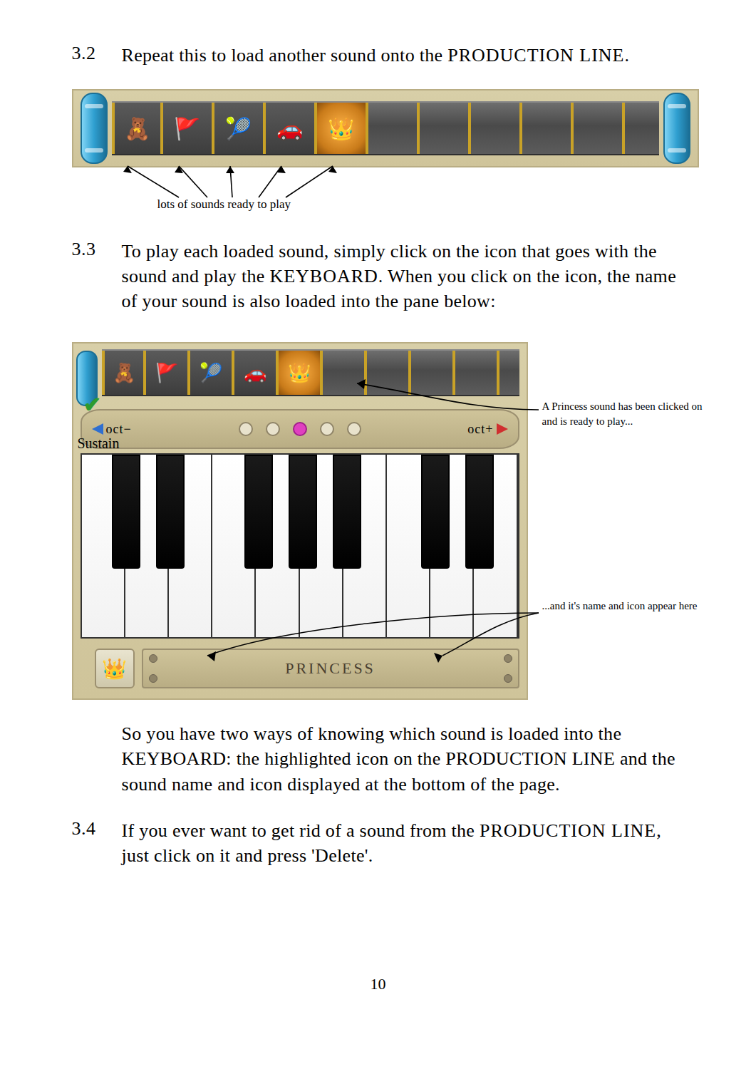3.2
Repeat this to load another sound onto the PRODUCTION LINE.
🧸
🚩
🎾
🚗
👑
lots of sounds ready to play
3.3
To play each loaded sound, simply click on the icon that goes with the sound and play the KEYBOARD. When you click on the icon, the name of your sound is also loaded into the pane below:
🧸
🚩
🎾
🚗
👑
✔
Sustain
oct−
oct+
👑
PRINCESS
A Princess sound has been clicked on and is ready to play...
...and it's name and icon appear here
So you have two ways of knowing which sound is loaded into the KEYBOARD: the highlighted icon on the PRODUCTION LINE and the sound name and icon displayed at the bottom of the page.
3.4
If you ever want to get rid of a sound from the PRODUCTION LINE, just click on it and press 'Delete'.
10